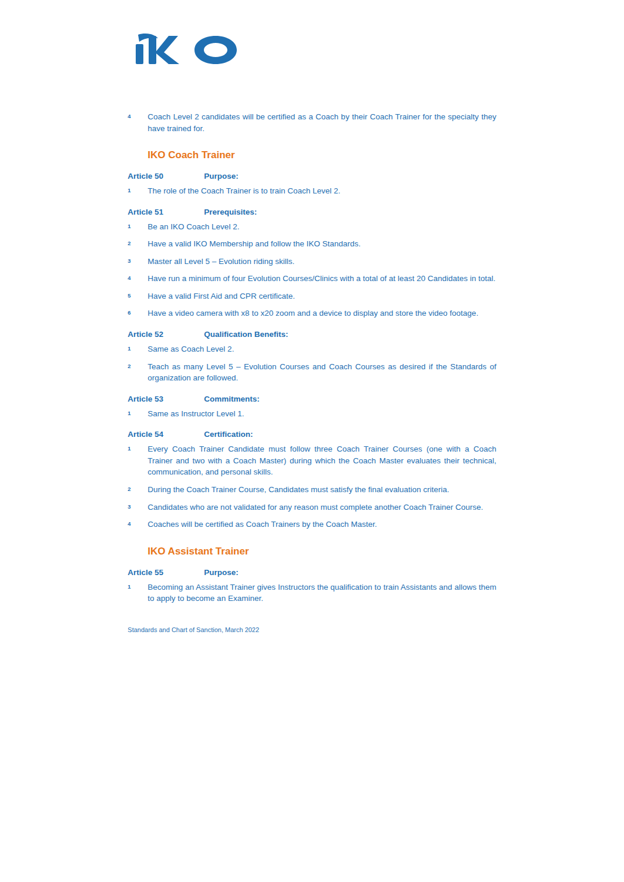4
Coach Level 2 candidates will be certified as a Coach by their Coach Trainer for the specialty they have trained for.
IKO Coach Trainer
Article 50
Purpose:
1
The role of the Coach Trainer is to train Coach Level 2.
Article 51
Prerequisites:
1
Be an IKO Coach Level 2.
2
Have a valid IKO Membership and follow the IKO Standards.
3
Master all Level 5 – Evolution riding skills.
4
Have run a minimum of four Evolution Courses/Clinics with a total of at least 20 Candidates in total.
5
Have a valid First Aid and CPR certificate.
6
Have a video camera with x8 to x20 zoom and a device to display and store the video footage.
Article 52
Qualification Benefits:
1
Same as Coach Level 2.
2
Teach as many Level 5 – Evolution Courses and Coach Courses as desired if the Standards of organization are followed.
Article 53
Commitments:
1
Same as Instructor Level 1.
Article 54
Certification:
1
Every Coach Trainer Candidate must follow three Coach Trainer Courses (one with a Coach Trainer and two with a Coach Master) during which the Coach Master evaluates their technical, communication, and personal skills.
2
During the Coach Trainer Course, Candidates must satisfy the final evaluation criteria.
3
Candidates who are not validated for any reason must complete another Coach Trainer Course.
4
Coaches will be certified as Coach Trainers by the Coach Master.
IKO Assistant Trainer
Article 55
Purpose:
1
Becoming an Assistant Trainer gives Instructors the qualification to train Assistants and allows them to apply to become an Examiner.
Standards and Chart of Sanction, March 2022